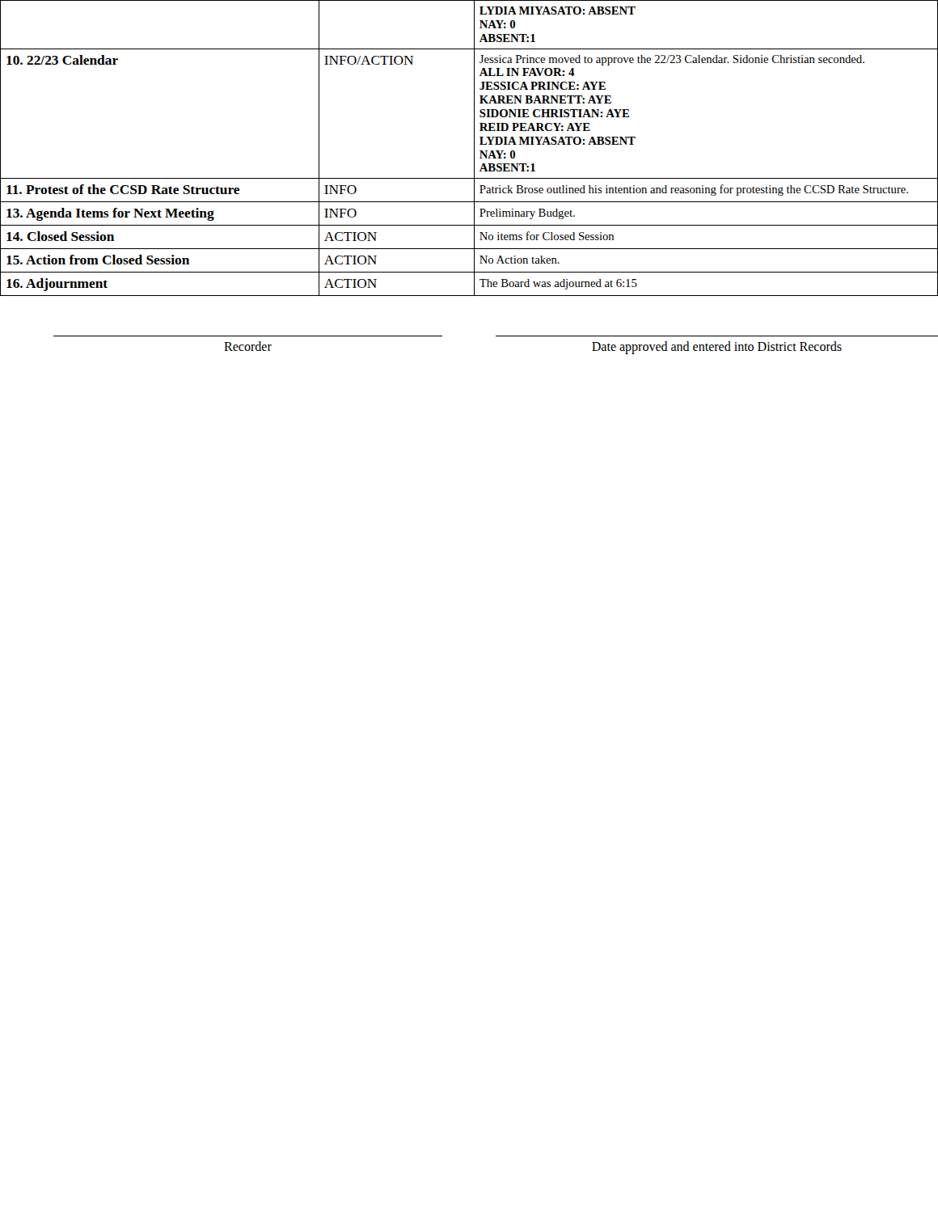| | | LYDIA MIYASATO: ABSENT NAY: 0 ABSENT:1 |
| 10. 22/23 Calendar | INFO/ACTION | Jessica Prince moved to approve the 22/23 Calendar. Sidonie Christian seconded. ALL IN FAVOR: 4 JESSICA PRINCE: AYE KAREN BARNETT: AYE SIDONIE CHRISTIAN: AYE REID PEARCY: AYE LYDIA MIYASATO: ABSENT NAY: 0 ABSENT:1 |
| 11. Protest of the CCSD Rate Structure | INFO | Patrick Brose outlined his intention and reasoning for protesting the CCSD Rate Structure. |
| 13. Agenda Items for Next Meeting | INFO | Preliminary Budget. |
| 14. Closed Session | ACTION | No items for Closed Session |
| 15. Action from Closed Session | ACTION | No Action taken. |
| 16. Adjournment | ACTION | The Board was adjourned at 6:15 |
| | Recorder | | Date approved and entered into District Records |